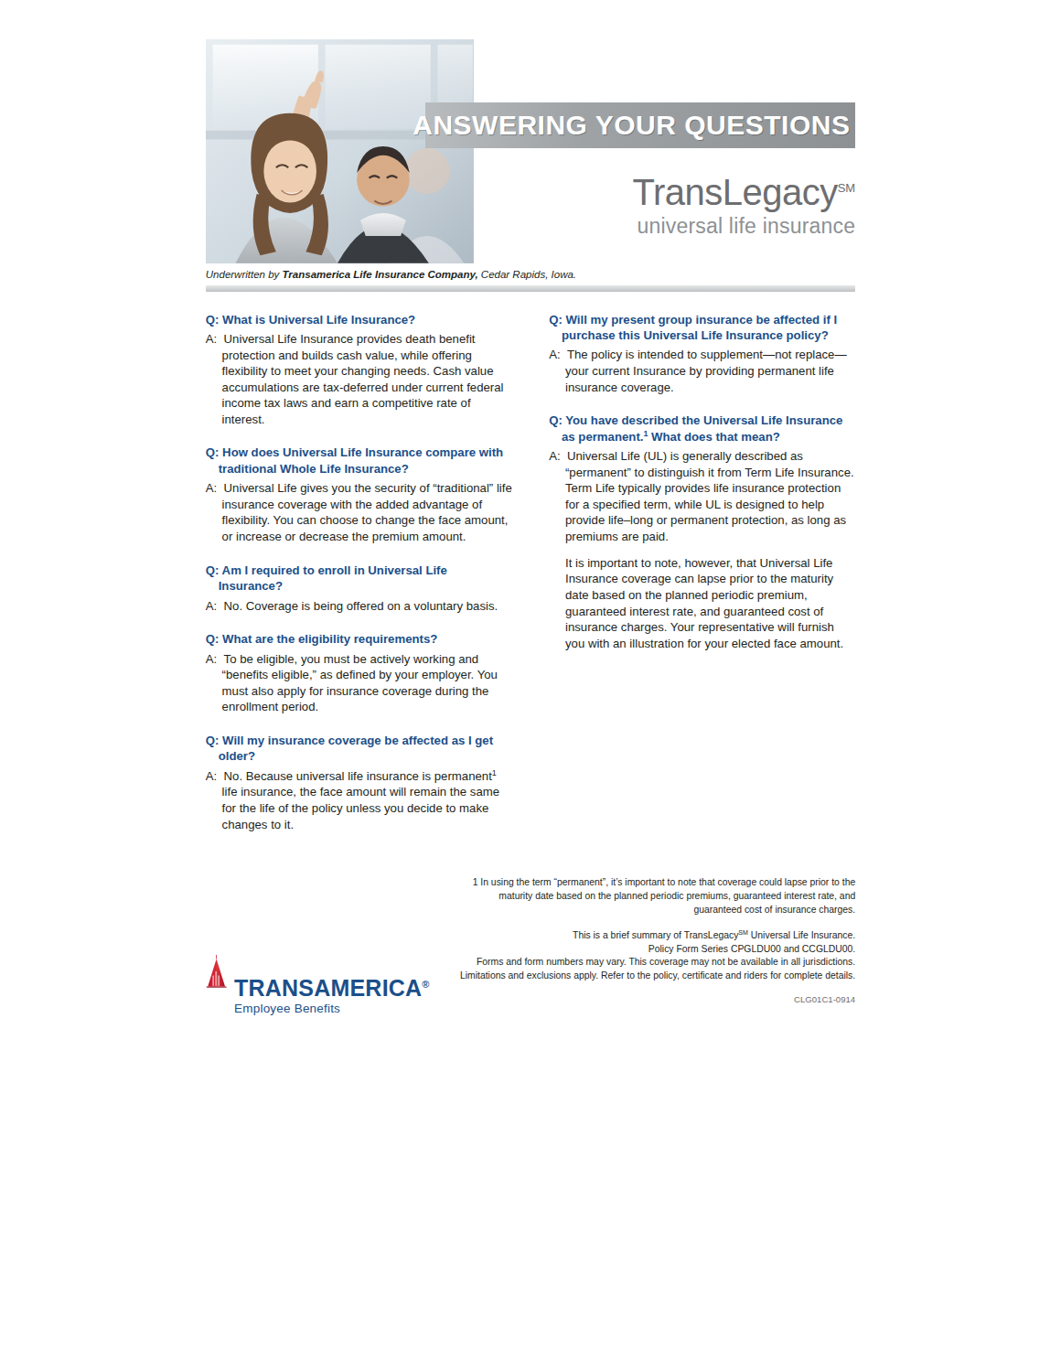ANSWERING YOUR QUESTIONS
TransLegacySM
universal life insurance
Underwritten by Transamerica Life Insurance Company, Cedar Rapids, Iowa.
Q: What is Universal Life Insurance?
A: Universal Life Insurance provides death benefit protection and builds cash value, while offering flexibility to meet your changing needs. Cash value accumulations are tax-deferred under current federal income tax laws and earn a competitive rate of interest.
Q: How does Universal Life Insurance compare with traditional Whole Life Insurance?
A: Universal Life gives you the security of “traditional” life insurance coverage with the added advantage of flexibility. You can choose to change the face amount, or increase or decrease the premium amount.
Q: Am I required to enroll in Universal Life Insurance?
A: No. Coverage is being offered on a voluntary basis.
Q: What are the eligibility requirements?
A: To be eligible, you must be actively working and “benefits eligible,” as defined by your employer. You must also apply for insurance coverage during the enrollment period.
Q: Will my insurance coverage be affected as I get older?
A: No. Because universal life insurance is permanent1 life insurance, the face amount will remain the same for the life of the policy unless you decide to make changes to it.
Q: Will my present group insurance be affected if I purchase this Universal Life Insurance policy?
A: The policy is intended to supplement—not replace—your current Insurance by providing permanent life insurance coverage.
Q: You have described the Universal Life Insurance as permanent.1 What does that mean?
A: Universal Life (UL) is generally described as “permanent” to distinguish it from Term Life Insurance. Term Life typically provides life insurance protection for a specified term, while UL is designed to help provide life–long or permanent protection, as long as premiums are paid.
It is important to note, however, that Universal Life Insurance coverage can lapse prior to the maturity date based on the planned periodic premium, guaranteed interest rate, and guaranteed cost of insurance charges. Your representative will furnish you with an illustration for your elected face amount.
TRANSAMERICA®
Employee Benefits
1 In using the term “permanent”, it’s important to note that coverage could lapse prior to the maturity date based on the planned periodic premiums, guaranteed interest rate, and guaranteed cost of insurance charges.
This is a brief summary of TransLegacySM Universal Life Insurance.
Policy Form Series CPGLDU00 and CCGLDU00.
Forms and form numbers may vary. This coverage may not be available in all jurisdictions.
Limitations and exclusions apply. Refer to the policy, certificate and riders for complete details.
CLG01C1-0914